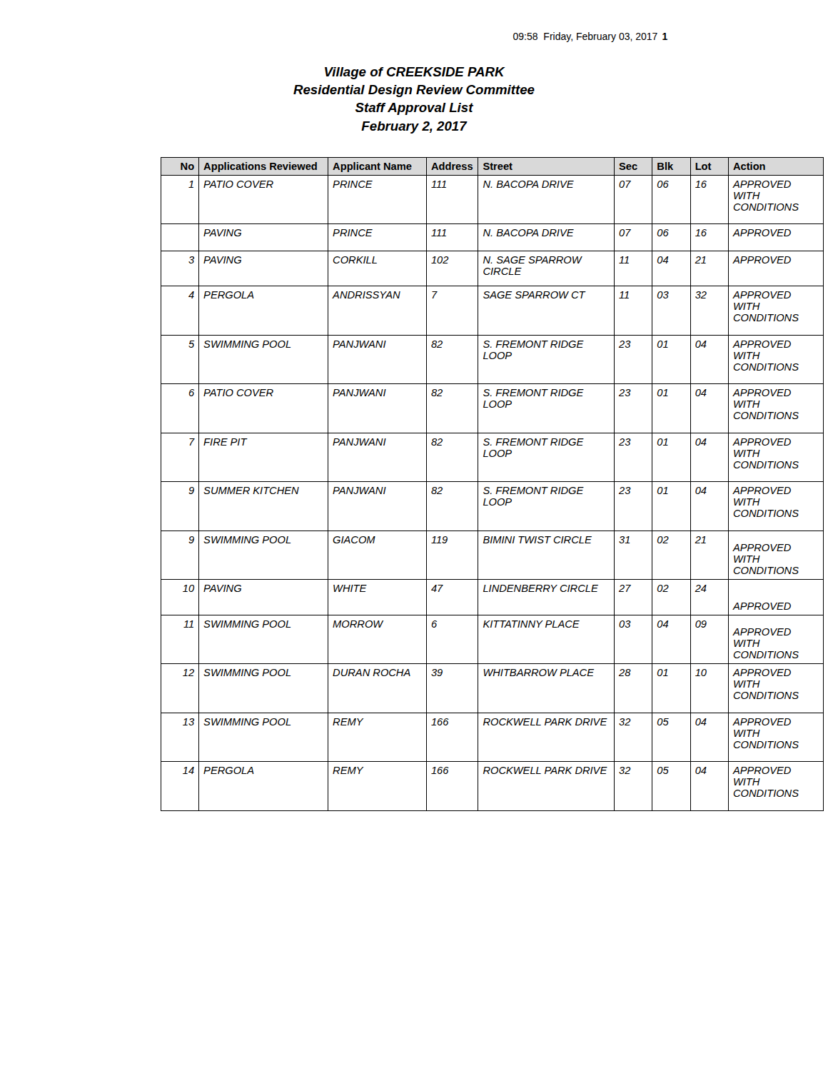09:58 Friday, February 03, 20171
Village of CREEKSIDE PARK
Residential Design Review Committee
Staff Approval List
February 2, 2017
| No | Applications Reviewed | Applicant Name | Address | Street | Sec | Blk | Lot | Action |
| --- | --- | --- | --- | --- | --- | --- | --- | --- |
| 1 | PATIO COVER | PRINCE | 111 | N. BACOPA DRIVE | 07 | 06 | 16 | APPROVED WITH CONDITIONS |
| | PAVING | PRINCE | 111 | N. BACOPA DRIVE | 07 | 06 | 16 | APPROVED |
| 3 | PAVING | CORKILL | 102 | N. SAGE SPARROW CIRCLE | 11 | 04 | 21 | APPROVED |
| 4 | PERGOLA | ANDRISSYAN | 7 | SAGE SPARROW CT | 11 | 03 | 32 | APPROVED WITH CONDITIONS |
| 5 | SWIMMING POOL | PANJWANI | 82 | S. FREMONT RIDGE LOOP | 23 | 01 | 04 | APPROVED WITH CONDITIONS |
| 6 | PATIO COVER | PANJWANI | 82 | S. FREMONT RIDGE LOOP | 23 | 01 | 04 | APPROVED WITH CONDITIONS |
| 7 | FIRE PIT | PANJWANI | 82 | S. FREMONT RIDGE LOOP | 23 | 01 | 04 | APPROVED WITH CONDITIONS |
| 9 | SUMMER KITCHEN | PANJWANI | 82 | S. FREMONT RIDGE LOOP | 23 | 01 | 04 | APPROVED WITH CONDITIONS |
| 9 | SWIMMING POOL | GIACOM | 119 | BIMINI TWIST CIRCLE | 31 | 02 | 21 | APPROVED WITH CONDITIONS |
| 10 | PAVING | WHITE | 47 | LINDENBERRY CIRCLE | 27 | 02 | 24 | APPROVED |
| 11 | SWIMMING POOL | MORROW | 6 | KITTATINNY PLACE | 03 | 04 | 09 | APPROVED WITH CONDITIONS |
| 12 | SWIMMING POOL | DURAN ROCHA | 39 | WHITBARROW PLACE | 28 | 01 | 10 | APPROVED WITH CONDITIONS |
| 13 | SWIMMING POOL | REMY | 166 | ROCKWELL PARK DRIVE | 32 | 05 | 04 | APPROVED WITH CONDITIONS |
| 14 | PERGOLA | REMY | 166 | ROCKWELL PARK DRIVE | 32 | 05 | 04 | APPROVED WITH CONDITIONS |